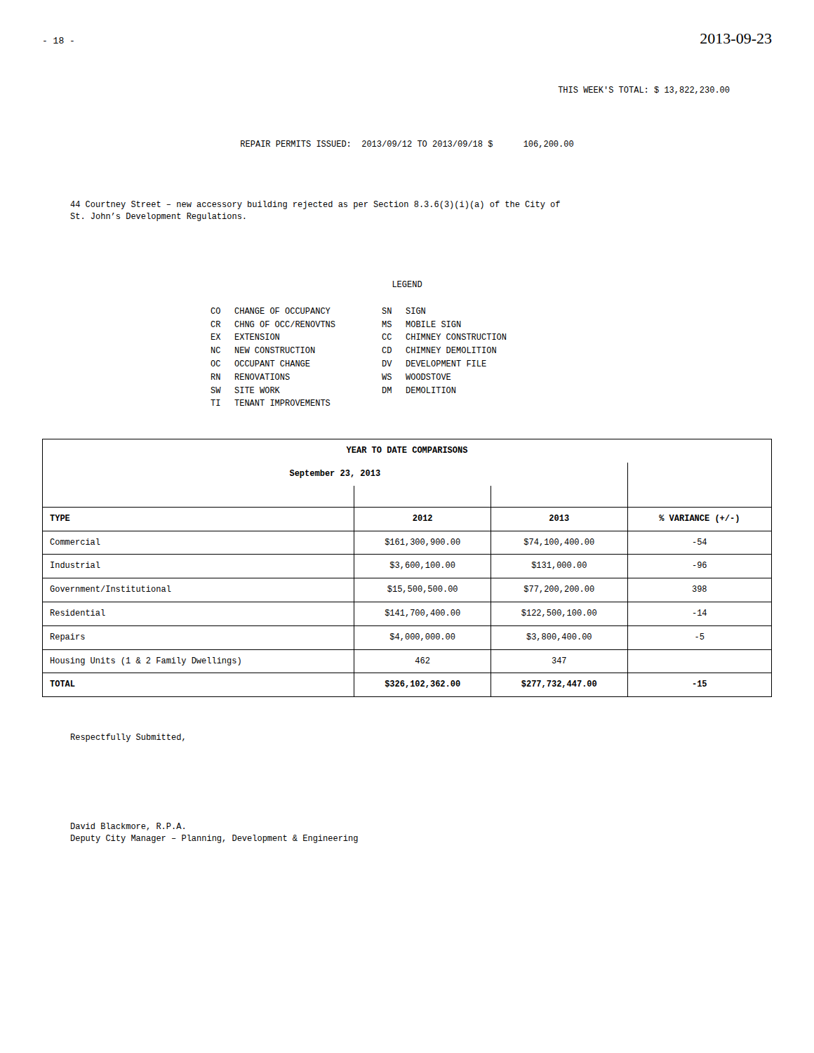- 18 - 2013-09-23
THIS WEEK'S TOTAL: $ 13,822,230.00
REPAIR PERMITS ISSUED: 2013/09/12 TO 2013/09/18 $ 106,200.00
44 Courtney Street – new accessory building rejected as per Section 8.3.6(3)(i)(a) of the City of St. John’s Development Regulations.
LEGEND
| CO | CHANGE OF OCCUPANCY | SN | SIGN |
| CR | CHNG OF OCC/RENOVTNS | MS | MOBILE SIGN |
| EX | EXTENSION | CC | CHIMNEY CONSTRUCTION |
| NC | NEW CONSTRUCTION | CD | CHIMNEY DEMOLITION |
| OC | OCCUPANT CHANGE | DV | DEVELOPMENT FILE |
| RN | RENOVATIONS | WS | WOODSTOVE |
| SW | SITE WORK | DM | DEMOLITION |
| TI | TENANT IMPROVEMENTS | | |
| YEAR TO DATE COMPARISONS |
| September 23, 2013 | |
| TYPE | 2012 | 2013 | % VARIANCE (+/-) |
| Commercial | $161,300,900.00 | $74,100,400.00 | -54 |
| Industrial | $3,600,100.00 | $131,000.00 | -96 |
| Government/Institutional | $15,500,500.00 | $77,200,200.00 | 398 |
| Residential | $141,700,400.00 | $122,500,100.00 | -14 |
| Repairs | $4,000,000.00 | $3,800,400.00 | -5 |
| Housing Units (1 & 2 Family Dwellings) | 462 | 347 | |
| TOTAL | $326,102,362.00 | $277,732,447.00 | -15 |
Respectfully Submitted,
David Blackmore, R.P.A.
Deputy City Manager – Planning, Development & Engineering